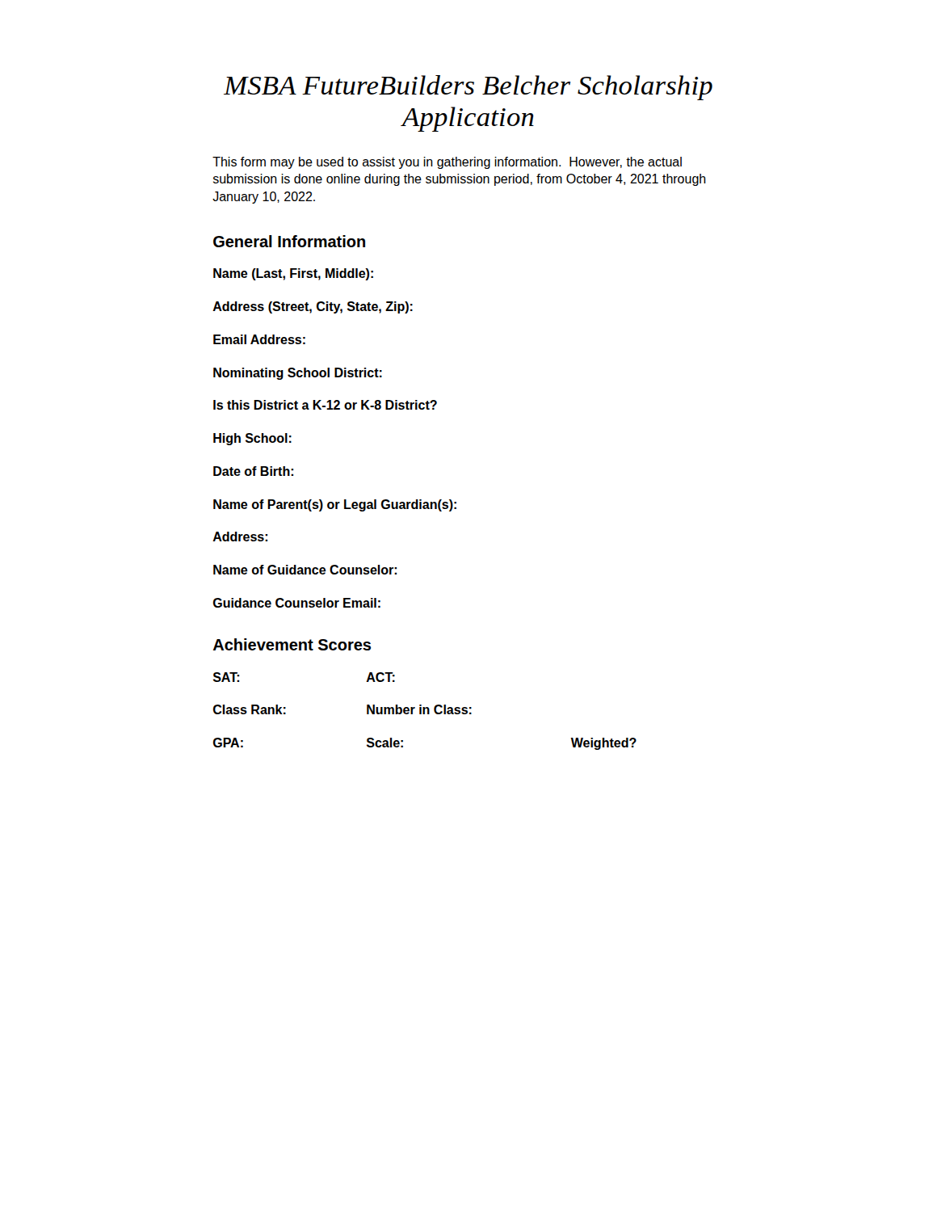MSBA FutureBuilders Belcher Scholarship Application
This form may be used to assist you in gathering information. However, the actual submission is done online during the submission period, from October 4, 2021 through January 10, 2022.
General Information
Name (Last, First, Middle):
Address (Street, City, State, Zip):
Email Address:
Nominating School District:
Is this District a K-12 or K-8 District?
High School:
Date of Birth:
Name of Parent(s) or Legal Guardian(s):
Address:
Name of Guidance Counselor:
Guidance Counselor Email:
Achievement Scores
| SAT: | ACT: | |
| Class Rank: | Number in Class: | |
| GPA: | Scale: | Weighted? |